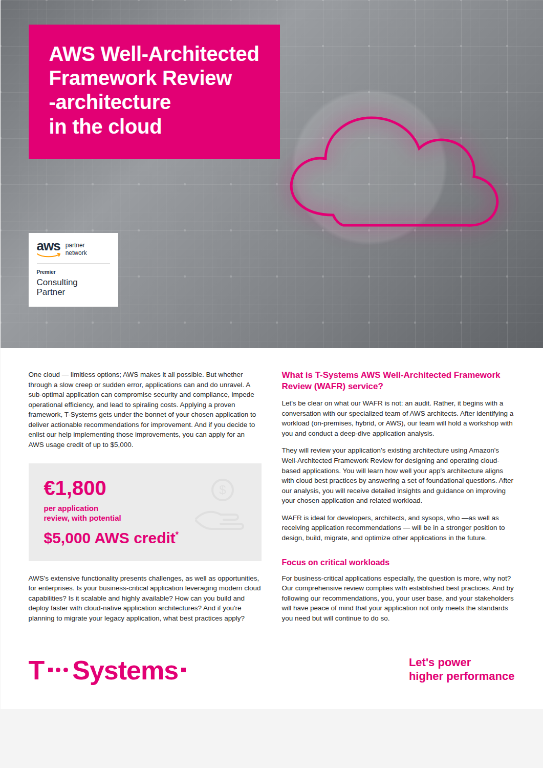AWS Well-Architected
Framework Review
-architecture
in the cloud
aws
partner
network
Premier
Consulting
Partner
One cloud — limitless options; AWS makes it all possible. But whether through a slow creep or sudden error, applications can and do unravel. A sub-optimal application can compromise security and compliance, impede operational efficiency, and lead to spiraling costs. Applying a proven framework, T-Systems gets under the bonnet of your chosen application to deliver actionable recommendations for improvement. And if you decide to enlist our help implementing those improvements, you can apply for an AWS usage credit of up to $5,000.
$
€1,800
per application
review, with potential
$5,000 AWS credit*
AWS's extensive functionality presents challenges, as well as opportunities, for enterprises. Is your business-critical application leveraging modern cloud capabilities? Is it scalable and highly available? How can you build and deploy faster with cloud-native application architectures? And if you're planning to migrate your legacy application, what best practices apply?
What is T-Systems AWS Well-Architected Framework Review (WAFR) service?
Let's be clear on what our WAFR is not: an audit. Rather, it begins with a conversation with our specialized team of AWS architects. After identifying a workload (on-premises, hybrid, or AWS), our team will hold a workshop with you and conduct a deep-dive application analysis.
They will review your application's existing architecture using Amazon's Well-Architected Framework Review for designing and operating cloud-based applications. You will learn how well your app's architecture aligns with cloud best practices by answering a set of foundational questions. After our analysis, you will receive detailed insights and guidance on improving your chosen application and related workload.
WAFR is ideal for developers, architects, and sysops, who —as well as receiving application recommendations — will be in a stronger position to design, build, migrate, and optimize other applications in the future.
Focus on critical workloads
For business-critical applications especially, the question is more, why not? Our comprehensive review complies with established best practices. And by following our recommendations, you, your user base, and your stakeholders will have peace of mind that your application not only meets the standards you need but will continue to do so.
T Systems
Let's power
higher performance